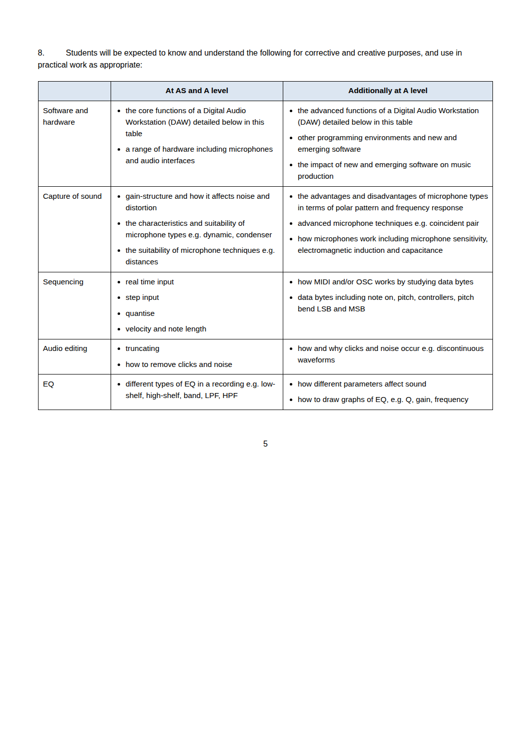8. Students will be expected to know and understand the following for corrective and creative purposes, and use in practical work as appropriate:
| | At AS and A level | Additionally at A level |
| --- | --- | --- |
| Software and hardware | the core functions of a Digital Audio Workstation (DAW) detailed below in this table a range of hardware including microphones and audio interfaces | the advanced functions of a Digital Audio Workstation (DAW) detailed below in this table other programming environments and new and emerging software the impact of new and emerging software on music production |
| Capture of sound | gain-structure and how it affects noise and distortion the characteristics and suitability of microphone types e.g. dynamic, condenser the suitability of microphone techniques e.g. distances | the advantages and disadvantages of microphone types in terms of polar pattern and frequency response advanced microphone techniques e.g. coincident pair how microphones work including microphone sensitivity, electromagnetic induction and capacitance |
| Sequencing | real time input step input quantise velocity and note length | how MIDI and/or OSC works by studying data bytes data bytes including note on, pitch, controllers, pitch bend LSB and MSB |
| Audio editing | truncating how to remove clicks and noise | how and why clicks and noise occur e.g. discontinuous waveforms |
| EQ | different types of EQ in a recording e.g. low-shelf, high-shelf, band, LPF, HPF | how different parameters affect sound how to draw graphs of EQ, e.g. Q, gain, frequency |
5